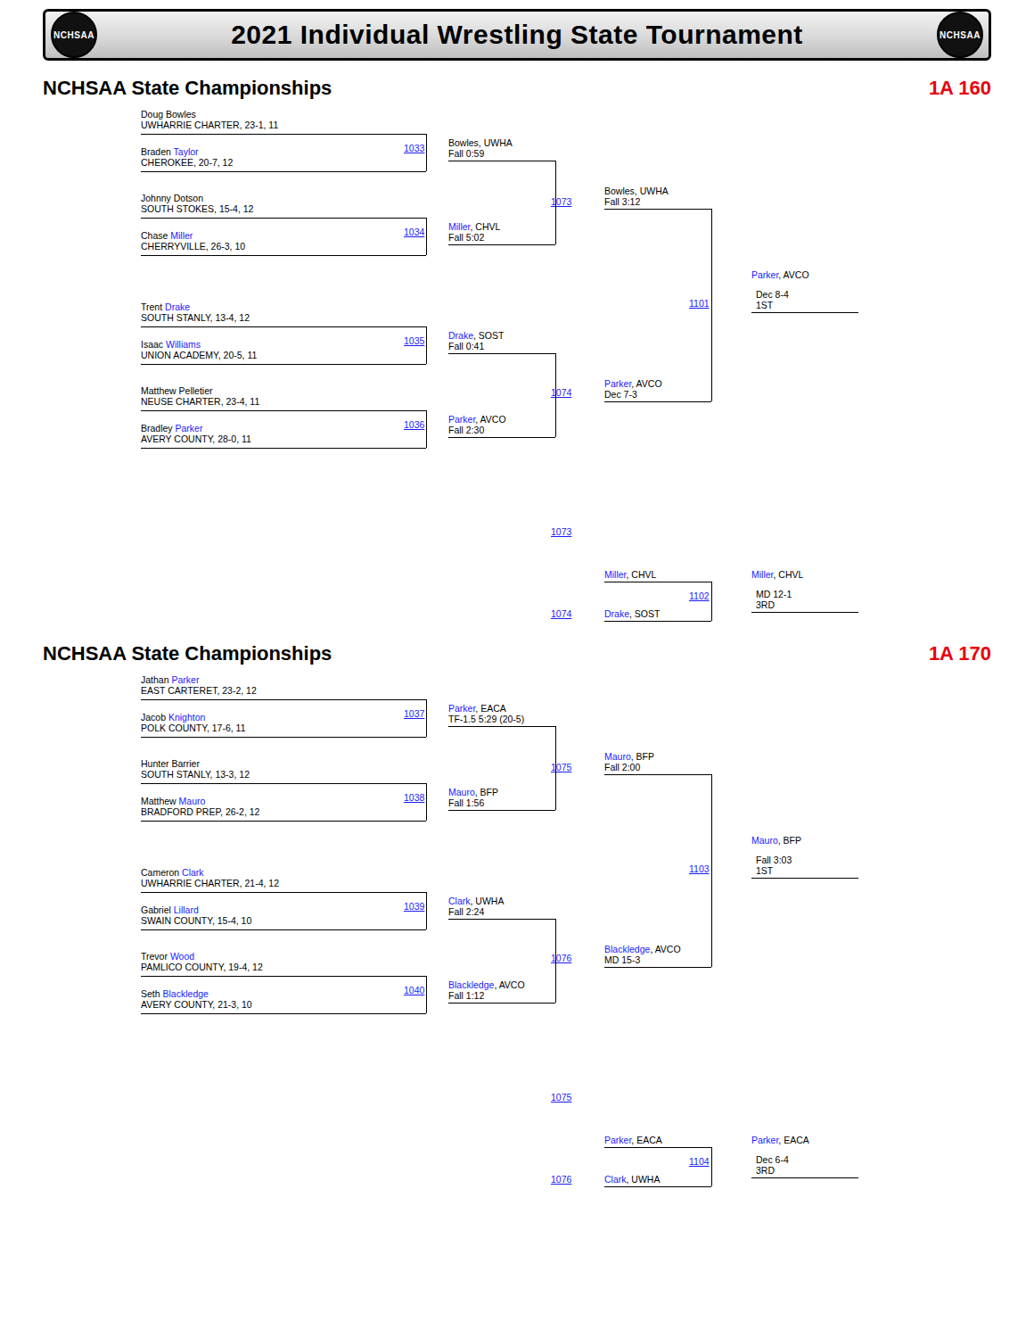NCHSAA
2021 Individual Wrestling State Tournament
NCHSAA
NCHSAA State Championships
1A 160
Doug Bowles
UWHARRIE CHARTER, 23-1, 11
Braden Taylor
CHEROKEE, 20-7, 12
1033
Bowles, UWHA
Fall 0:59
Johnny Dotson
SOUTH STOKES, 15-4, 12
Chase Miller
CHERRYVILLE, 26-3, 10
1034
Miller, CHVL
Fall 5:02
1073
Bowles, UWHA
Fall 3:12
Trent Drake
SOUTH STANLY, 13-4, 12
Isaac Williams
UNION ACADEMY, 20-5, 11
1035
Drake, SOST
Fall 0:41
Matthew Pelletier
NEUSE CHARTER, 23-4, 11
Bradley Parker
AVERY COUNTY, 28-0, 11
1036
Parker, AVCO
Fall 2:30
1074
Parker, AVCO
Dec 7-3
1101
Parker, AVCO
Dec 8-4
1ST
1073
Miller, CHVL
1074
Drake, SOST
1102
Miller, CHVL
MD 12-1
3RD
NCHSAA State Championships
1A 170
Jathan Parker
EAST CARTERET, 23-2, 12
Jacob Knighton
POLK COUNTY, 17-6, 11
1037
Parker, EACA
TF-1.5 5:29 (20-5)
Hunter Barrier
SOUTH STANLY, 13-3, 12
Matthew Mauro
BRADFORD PREP, 26-2, 12
1038
Mauro, BFP
Fall 1:56
1075
Mauro, BFP
Fall 2:00
Cameron Clark
UWHARRIE CHARTER, 21-4, 12
Gabriel Lillard
SWAIN COUNTY, 15-4, 10
1039
Clark, UWHA
Fall 2:24
Trevor Wood
PAMLICO COUNTY, 19-4, 12
Seth Blackledge
AVERY COUNTY, 21-3, 10
1040
Blackledge, AVCO
Fall 1:12
1076
Blackledge, AVCO
MD 15-3
1103
Mauro, BFP
Fall 3:03
1ST
1075
Parker, EACA
1076
Clark, UWHA
1104
Parker, EACA
Dec 6-4
3RD